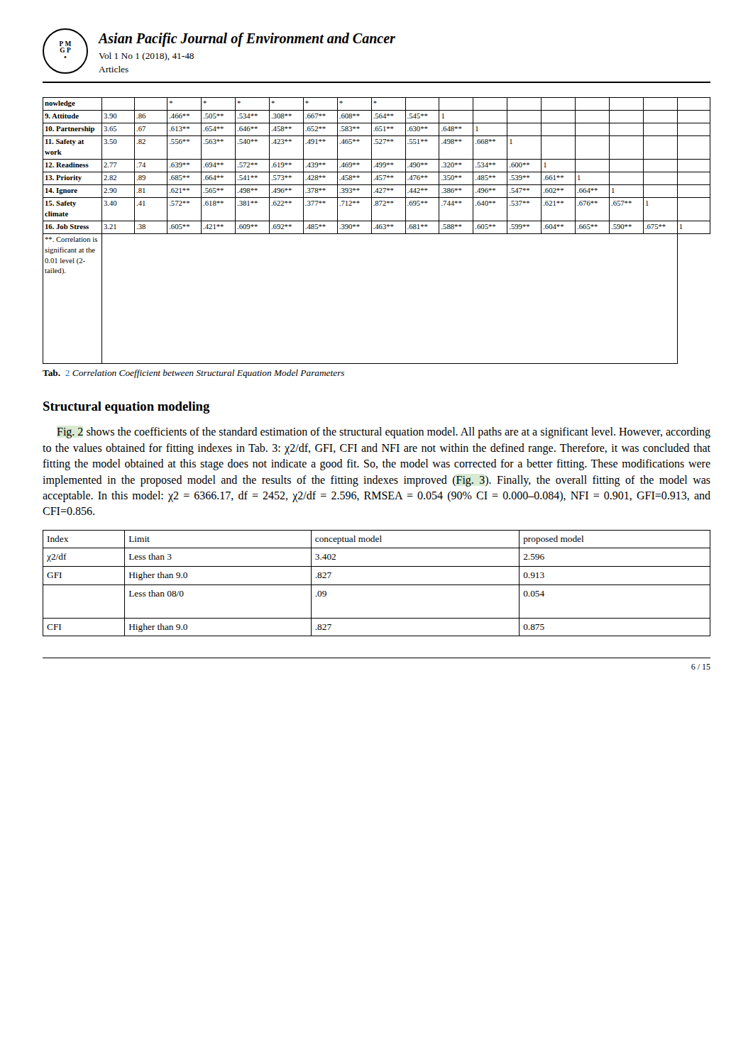P M G P •
Asian Pacific Journal of Environment and Cancer
Vol 1 No 1 (2018), 41-48
Articles
| nowledge | | | * | * | * | * | * | * | * | | | | | | | | | |
| 9. Attitude | 3.90 | .86 | .466** | .505** | .534** | .308** | .667** | .608** | .564** | .545** | 1 | | | | | | | |
| 10. Partnership | 3.65 | .67 | .613** | .654** | .646** | .458** | .652** | .583** | .651** | .630** | .648** | 1 | | | | | | |
| 11. Safety at work | 3.50 | .82 | .556** | .563** | .540** | .423** | .491** | .465** | .527** | .551** | .498** | .668** | 1 | | | | | |
| 12. Readiness | 2.77 | .74 | .639** | .694** | .572** | .619** | .439** | .469** | .499** | .490** | .320** | .534** | .600** | 1 | | | | |
| 13. Priority | 2.82 | .89 | .685** | .664** | .541** | .573** | .428** | .458** | .457** | .476** | .350** | .485** | .539** | .661** | 1 | | | |
| 14. Ignore | 2.90 | .81 | .621** | .565** | .498** | .496** | .378** | .393** | .427** | .442** | .386** | .496** | .547** | .602** | .664** | 1 | | |
| 15. Safety climate | 3.40 | .41 | .572** | .618** | .381** | .622** | .377** | .712** | .872** | .695** | .744** | .640** | .537** | .621** | .676** | .657** | 1 | |
| 16. Job Stress | 3.21 | .38 | .605** | .421** | .609** | .692** | .485** | .390** | .463** | .681** | .588** | .605** | .599** | .604** | .665** | .590** | .675** | 1 |
| **. Correlation is significant at the 0.01 level (2-tailed). | |
Tab. 2 Correlation Coefficient between Structural Equation Model Parameters
Structural equation modeling
Fig. 2 shows the coefficients of the standard estimation of the structural equation model. All paths are at a significant level. However, according to the values obtained for fitting indexes in Tab. 3: χ2/df, GFI, CFI and NFI are not within the defined range. Therefore, it was concluded that fitting the model obtained at this stage does not indicate a good fit. So, the model was corrected for a better fitting. These modifications were implemented in the proposed model and the results of the fitting indexes improved (Fig. 3). Finally, the overall fitting of the model was acceptable. In this model: χ2 = 6366.17, df = 2452, χ2/df = 2.596, RMSEA = 0.054 (90% CI = 0.000–0.084), NFI = 0.901, GFI=0.913, and CFI=0.856.
| Index | Limit | conceptual model | proposed model |
| χ2/df | Less than 3 | 3.402 | 2.596 |
| GFI | Higher than 9.0 | .827 | 0.913 |
| | Less than 08/0 | .09 | 0.054 |
| CFI | Higher than 9.0 | .827 | 0.875 |
6 / 15